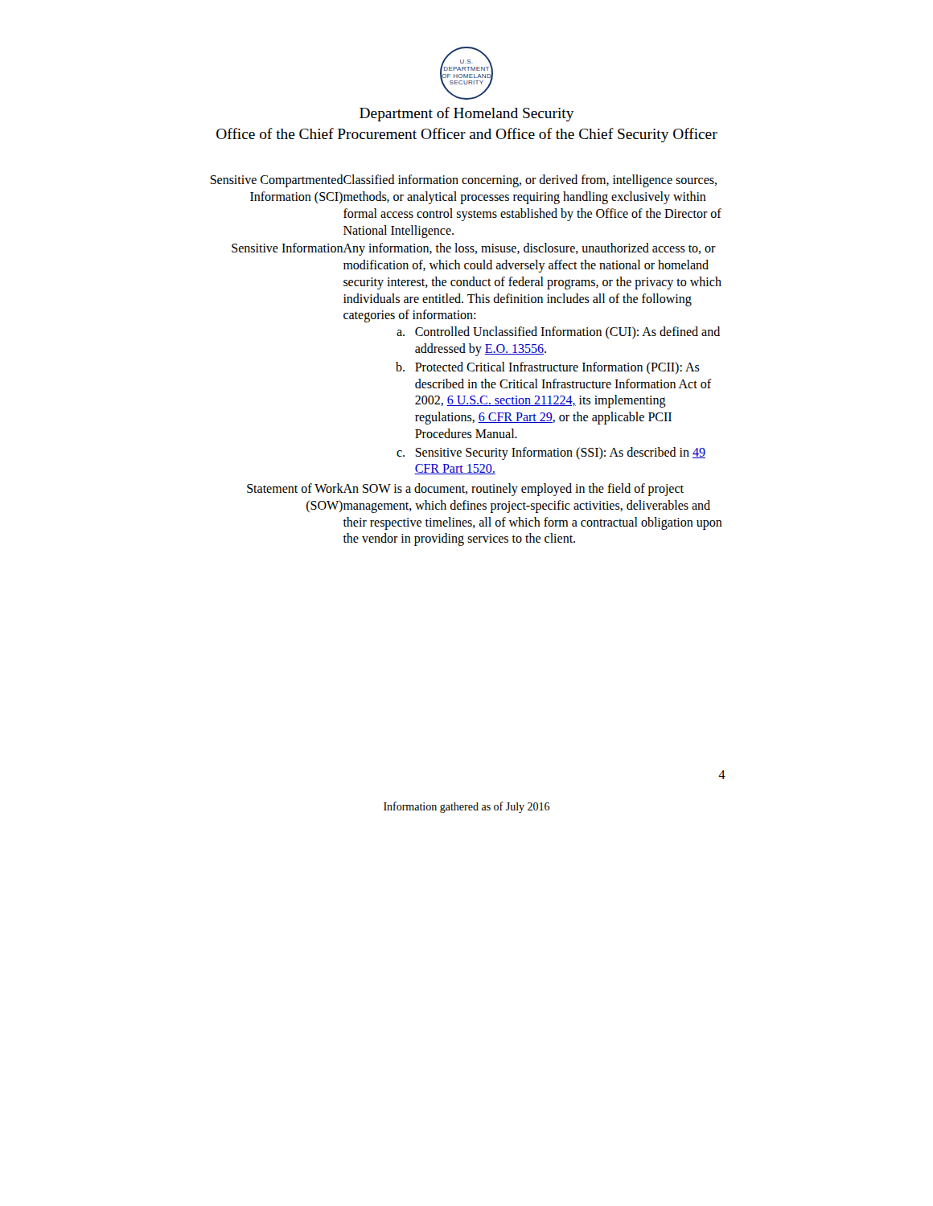U.S. DEPARTMENT
OF HOMELAND
SECURITY
Department of Homeland Security Office of the Chief Procurement Officer and Office of the Chief Security Officer
| Sensitive Compartmented Information (SCI) | Classified information concerning, or derived from, intelligence sources, methods, or analytical processes requiring handling exclusively within formal access control systems established by the Office of the Director of National Intelligence. |
| Sensitive Information | Any information, the loss, misuse, disclosure, unauthorized access to, or modification of, which could adversely affect the national or homeland security interest, the conduct of federal programs, or the privacy to which individuals are entitled. This definition includes all of the following categories of information: Controlled Unclassified Information (CUI): As defined and addressed by E.O. 13556 . Protected Critical Infrastructure Information (PCII): As described in the Critical Infrastructure Information Act of 2002, 6 U.S.C. section 211224, its implementing regulations, 6 CFR Part 29 , or the applicable PCII Procedures Manual. Sensitive Security Information (SSI): As described in 49 CFR Part 1520. |
| Statement of Work (SOW) | An SOW is a document, routinely employed in the field of project management, which defines project-specific activities, deliverables and their respective timelines, all of which form a contractual obligation upon the vendor in providing services to the client. |
4
Information gathered as of July 2016